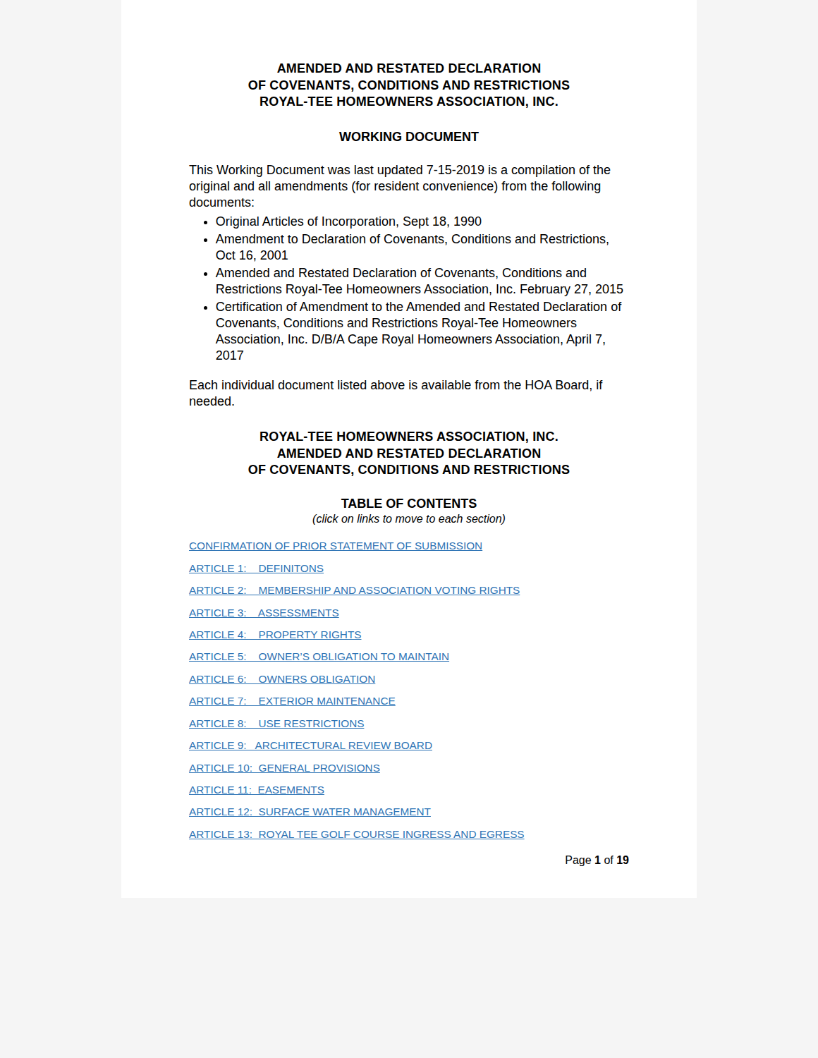AMENDED AND RESTATED DECLARATION
OF COVENANTS, CONDITIONS AND RESTRICTIONS
ROYAL-TEE HOMEOWNERS ASSOCIATION, INC.
WORKING DOCUMENT
This Working Document was last updated 7-15-2019 is a compilation of the original and all amendments (for resident convenience) from the following documents:
Original Articles of Incorporation, Sept 18, 1990
Amendment to Declaration of Covenants, Conditions and Restrictions, Oct 16, 2001
Amended and Restated Declaration of Covenants, Conditions and Restrictions Royal-Tee Homeowners Association, Inc. February 27, 2015
Certification of Amendment to the Amended and Restated Declaration of Covenants, Conditions and Restrictions Royal-Tee Homeowners Association, Inc. D/B/A Cape Royal Homeowners Association, April 7, 2017
Each individual document listed above is available from the HOA Board, if needed.
ROYAL-TEE HOMEOWNERS ASSOCIATION, INC.
AMENDED AND RESTATED DECLARATION
OF COVENANTS, CONDITIONS AND RESTRICTIONS
TABLE OF CONTENTS
(click on links to move to each section)
CONFIRMATION OF PRIOR STATEMENT OF SUBMISSION
ARTICLE 1: DEFINITONS
ARTICLE 2: MEMBERSHIP AND ASSOCIATION VOTING RIGHTS
ARTICLE 3: ASSESSMENTS
ARTICLE 4: PROPERTY RIGHTS
ARTICLE 5: OWNER’S OBLIGATION TO MAINTAIN
ARTICLE 6: OWNERS OBLIGATION
ARTICLE 7: EXTERIOR MAINTENANCE
ARTICLE 8: USE RESTRICTIONS
ARTICLE 9: ARCHITECTURAL REVIEW BOARD
ARTICLE 10: GENERAL PROVISIONS
ARTICLE 11: EASEMENTS
ARTICLE 12: SURFACE WATER MANAGEMENT
ARTICLE 13: ROYAL TEE GOLF COURSE INGRESS AND EGRESS
Page 1 of 19